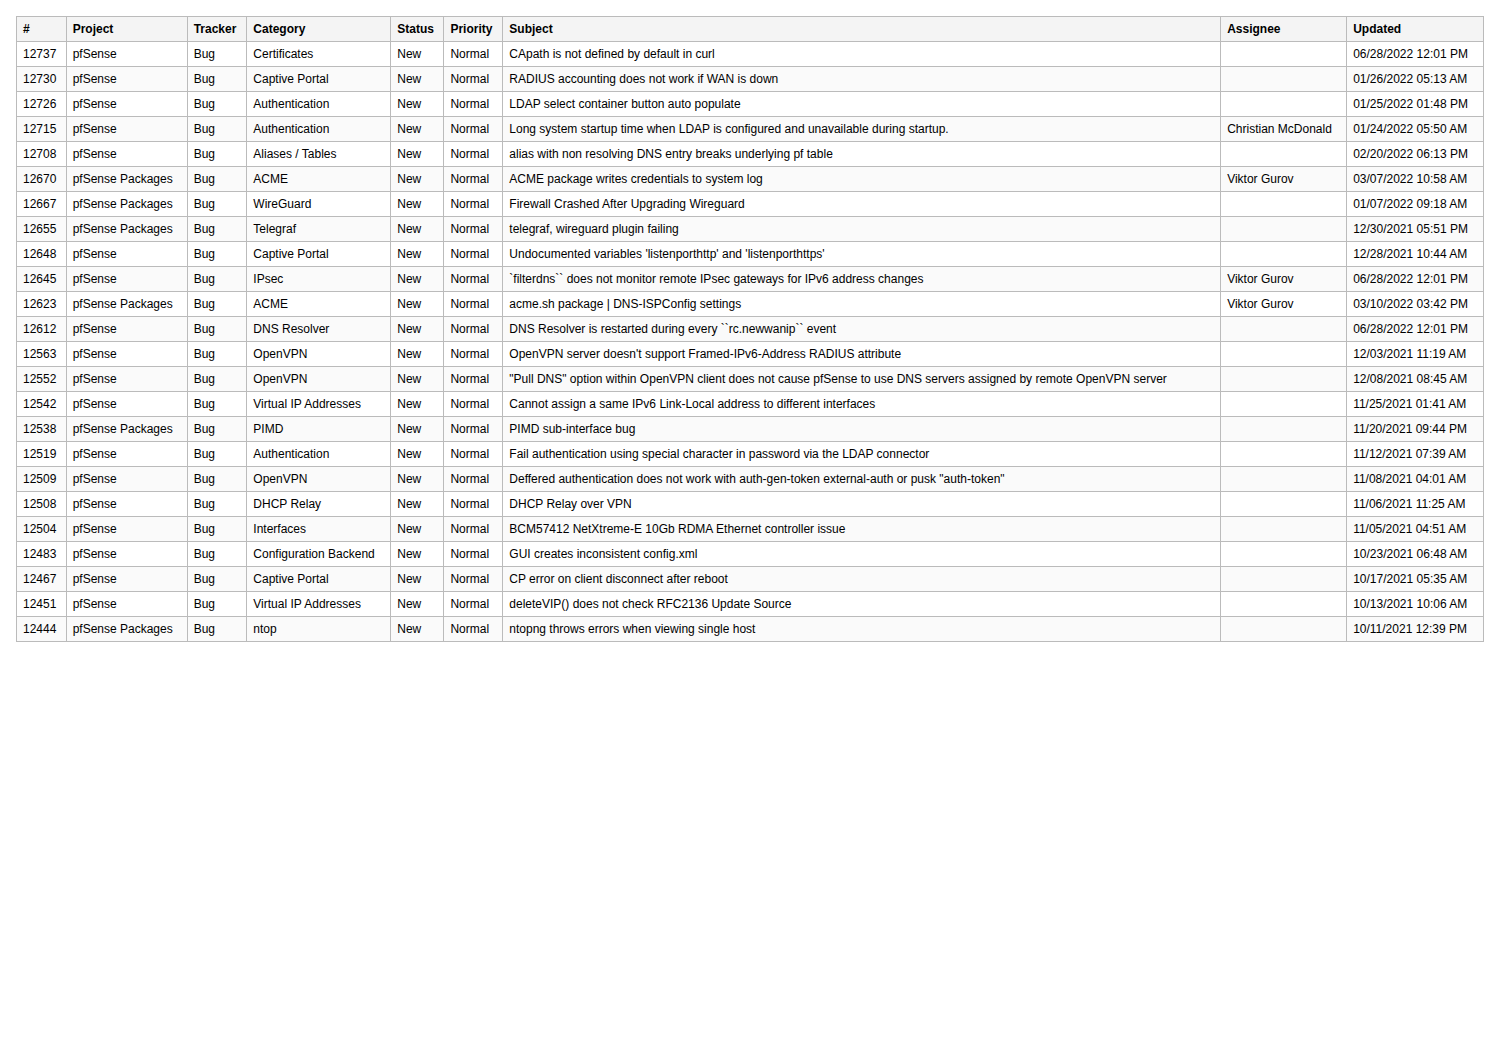| # | Project | Tracker | Category | Status | Priority | Subject | Assignee | Updated |
| --- | --- | --- | --- | --- | --- | --- | --- | --- |
| 12737 | pfSense | Bug | Certificates | New | Normal | CApath is not defined by default in curl | | 06/28/2022 12:01 PM |
| 12730 | pfSense | Bug | Captive Portal | New | Normal | RADIUS accounting does not work if WAN is down | | 01/26/2022 05:13 AM |
| 12726 | pfSense | Bug | Authentication | New | Normal | LDAP select container button auto populate | | 01/25/2022 01:48 PM |
| 12715 | pfSense | Bug | Authentication | New | Normal | Long system startup time when LDAP is configured and unavailable during startup. | Christian McDonald | 01/24/2022 05:50 AM |
| 12708 | pfSense | Bug | Aliases / Tables | New | Normal | alias with non resolving DNS entry breaks underlying pf table | | 02/20/2022 06:13 PM |
| 12670 | pfSense Packages | Bug | ACME | New | Normal | ACME package writes credentials to system log | Viktor Gurov | 03/07/2022 10:58 AM |
| 12667 | pfSense Packages | Bug | WireGuard | New | Normal | Firewall Crashed After Upgrading Wireguard | | 01/07/2022 09:18 AM |
| 12655 | pfSense Packages | Bug | Telegraf | New | Normal | telegraf, wireguard plugin failing | | 12/30/2021 05:51 PM |
| 12648 | pfSense | Bug | Captive Portal | New | Normal | Undocumented variables 'listenporthttp' and 'listenporthttps' | | 12/28/2021 10:44 AM |
| 12645 | pfSense | Bug | IPsec | New | Normal | `filterdns`` does not monitor remote IPsec gateways for IPv6 address changes | Viktor Gurov | 06/28/2022 12:01 PM |
| 12623 | pfSense Packages | Bug | ACME | New | Normal | acme.sh package / DNS-ISPConfig settings | Viktor Gurov | 03/10/2022 03:42 PM |
| 12612 | pfSense | Bug | DNS Resolver | New | Normal | DNS Resolver is restarted during every ``rc.newwanip`` event | | 06/28/2022 12:01 PM |
| 12563 | pfSense | Bug | OpenVPN | New | Normal | OpenVPN server doesn't support Framed-IPv6-Address RADIUS attribute | | 12/03/2021 11:19 AM |
| 12552 | pfSense | Bug | OpenVPN | New | Normal | "Pull DNS" option within OpenVPN client does not cause pfSense to use DNS servers assigned by remote OpenVPN server | | 12/08/2021 08:45 AM |
| 12542 | pfSense | Bug | Virtual IP Addresses | New | Normal | Cannot assign a same IPv6 Link-Local address to different interfaces | | 11/25/2021 01:41 AM |
| 12538 | pfSense Packages | Bug | PIMD | New | Normal | PIMD sub-interface bug | | 11/20/2021 09:44 PM |
| 12519 | pfSense | Bug | Authentication | New | Normal | Fail authentication using special character in password via the LDAP connector | | 11/12/2021 07:39 AM |
| 12509 | pfSense | Bug | OpenVPN | New | Normal | Deffered authentication does not work with auth-gen-token external-auth or pusk "auth-token" | | 11/08/2021 04:01 AM |
| 12508 | pfSense | Bug | DHCP Relay | New | Normal | DHCP Relay over VPN | | 11/06/2021 11:25 AM |
| 12504 | pfSense | Bug | Interfaces | New | Normal | BCM57412 NetXtreme-E 10Gb RDMA Ethernet controller issue | | 11/05/2021 04:51 AM |
| 12483 | pfSense | Bug | Configuration Backend | New | Normal | GUI creates inconsistent config.xml | | 10/23/2021 06:48 AM |
| 12467 | pfSense | Bug | Captive Portal | New | Normal | CP error on client disconnect after reboot | | 10/17/2021 05:35 AM |
| 12451 | pfSense | Bug | Virtual IP Addresses | New | Normal | deleteVIP() does not check RFC2136 Update Source | | 10/13/2021 10:06 AM |
| 12444 | pfSense Packages | Bug | ntop | New | Normal | ntopng throws errors when viewing single host | | 10/11/2021 12:39 PM |